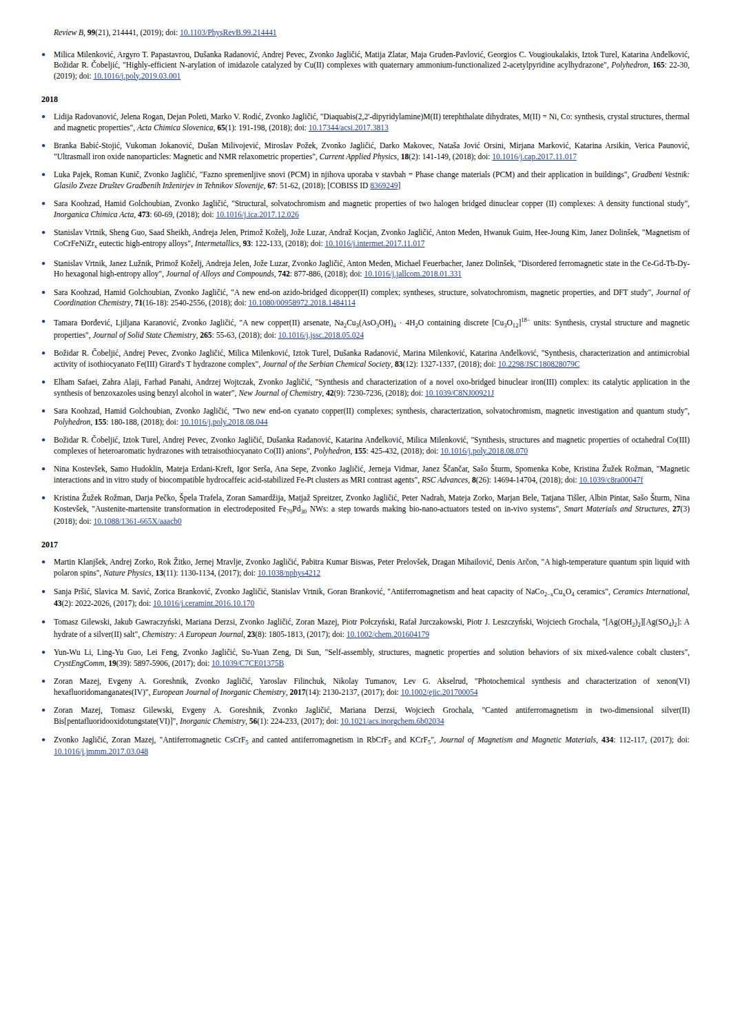Review B, 99(21), 214441, (2019); doi: 10.1103/PhysRevB.99.214441
Milica Milenković, Argyro T. Papastavrou, Dušanka Radanović, Andrej Pevec, Zvonko Jagličić, Matija Zlatar, Maja Gruden-Pavlović, Georgios C. Vougioukalakis, Iztok Turel, Katarina Anđelković, Božidar R. Čobeljić, "Highly-efficient N-arylation of imidazole catalyzed by Cu(II) complexes with quaternary ammonium-functionalized 2-acetylpyridine acylhydrazone", Polyhedron, 165: 22-30, (2019); doi: 10.1016/j.poly.2019.03.001
2018
Lidija Radovanović, Jelena Rogan, Dejan Poleti, Marko V. Rodić, Zvonko Jagličić, "Diaquabis(2,2'-dipyridylamine)M(II) terephthalate dihydrates, M(II) = Ni, Co: synthesis, crystal structures, thermal and magnetic properties", Acta Chimica Slovenica, 65(1): 191-198, (2018); doi: 10.17344/acsi.2017.3813
Branka Babić-Stojić, Vukoman Jokanović, Dušan Milivojević, Miroslav Požek, Zvonko Jagličić, Darko Makovec, Nataša Jović Orsini, Mirjana Marković, Katarina Arsikin, Verica Paunović, "Ultrasmall iron oxide nanoparticles: Magnetic and NMR relaxometric properties", Current Applied Physics, 18(2): 141-149, (2018); doi: 10.1016/j.cap.2017.11.017
Luka Pajek, Roman Kunič, Zvonko Jagličić, "Fazno spremenljive snovi (PCM) in njihova uporaba v stavbah = Phase change materials (PCM) and their application in buildings", Gradbeni Vestnik: Glasilo Zveze Društev Gradbenih Inženirjev in Tehnikov Slovenije, 67: 51-62, (2018); [COBISS ID 8369249]
Sara Koohzad, Hamid Golchoubian, Zvonko Jagličić, "Structural, solvatochromism and magnetic properties of two halogen bridged dinuclear copper (II) complexes: A density functional study", Inorganica Chimica Acta, 473: 60-69, (2018); doi: 10.1016/j.ica.2017.12.026
Stanislav Vrtnik, Sheng Guo, Saad Sheikh, Andreja Jelen, Primož Koželj, Jože Luzar, Andraž Kocjan, Zvonko Jagličić, Anton Meden, Hwanuk Guim, Hee-Joung Kim, Janez Dolinšek, "Magnetism of CoCrFeNiZrx eutectic high-entropy alloys", Intermetallics, 93: 122-133, (2018); doi: 10.1016/j.intermet.2017.11.017
Stanislav Vrtnik, Janez Lužnik, Primož Koželj, Andreja Jelen, Jože Luzar, Zvonko Jagličić, Anton Meden, Michael Feuerbacher, Janez Dolinšek, "Disordered ferromagnetic state in the Ce-Gd-Tb-Dy-Ho hexagonal high-entropy alloy", Journal of Alloys and Compounds, 742: 877-886, (2018); doi: 10.1016/j.jallcom.2018.01.331
Sara Koohzad, Hamid Golchoubian, Zvonko Jagličić, "A new end-on azido-bridged dicopper(II) complex; syntheses, structure, solvatochromism, magnetic properties, and DFT study", Journal of Coordination Chemistry, 71(16-18): 2540-2556, (2018); doi: 10.1080/00958972.2018.1484114
Tamara Đorđević, Ljiljana Karanović, Zvonko Jagličić, "A new copper(II) arsenate, Na2Cu3(AsO3OH)4 · 4H2O containing discrete [Cu3O12]18− units: Synthesis, crystal structure and magnetic properties", Journal of Solid State Chemistry, 265: 55-63, (2018); doi: 10.1016/j.jssc.2018.05.024
Božidar R. Čobeljić, Andrej Pevec, Zvonko Jagličić, Milica Milenković, Iztok Turel, Dušanka Radanović, Marina Milenković, Katarina Anđelković, "Synthesis, characterization and antimicrobial activity of isothiocyanato Fe(III) Girard's T hydrazone complex", Journal of the Serbian Chemical Society, 83(12): 1327-1337, (2018); doi: 10.2298/JSC180828079C
Elham Safaei, Zahra Alaji, Farhad Panahi, Andrzej Wojtczak, Zvonko Jagličić, "Synthesis and characterization of a novel oxo-bridged binuclear iron(III) complex: its catalytic application in the synthesis of benzoxazoles using benzyl alcohol in water", New Journal of Chemistry, 42(9): 7230-7236, (2018); doi: 10.1039/C8NJ00921J
Sara Koohzad, Hamid Golchoubian, Zvonko Jagličić, "Two new end-on cyanato copper(II) complexes; synthesis, characterization, solvatochromism, magnetic investigation and quantum study", Polyhedron, 155: 180-188, (2018); doi: 10.1016/j.poly.2018.08.044
Božidar R. Čobeljić, Iztok Turel, Andrej Pevec, Zvonko Jagličić, Dušanka Radanović, Katarina Anđelković, Milica Milenković, "Synthesis, structures and magnetic properties of octahedral Co(III) complexes of heteroaromatic hydrazones with tetraisothiocyanato Co(II) anions", Polyhedron, 155: 425-432, (2018); doi: 10.1016/j.poly.2018.08.070
Nina Kostevšek, Samo Hudoklin, Mateja Erdani-Kreft, Igor Serša, Ana Sepe, Zvonko Jagličić, Jerneja Vidmar, Janez Ščančar, Sašo Šturm, Spomenka Kobe, Kristina Žužek Rožman, "Magnetic interactions and in vitro study of biocompatible hydrocaffeic acid-stabilized Fe-Pt clusters as MRI contrast agents", RSC Advances, 8(26): 14694-14704, (2018); doi: 10.1039/c8ra00047f
Kristina Žužek Rožman, Darja Pečko, Špela Trafela, Zoran Samardžija, Matjaž Spreitzer, Zvonko Jagličić, Peter Nadrah, Mateja Zorko, Marjan Bele, Tatjana Tišler, Albin Pintar, Sašo Šturm, Nina Kostevšek, "Austenite-martensite transformation in electrodeposited Fe70Pd30 NWs: a step towards making bio-nano-actuators tested on in-vivo systems", Smart Materials and Structures, 27(3) (2018); doi: 10.1088/1361-665X/aaacb0
2017
Martin Klanjšek, Andrej Zorko, Rok Žitko, Jernej Mravlje, Zvonko Jagličić, Pabitra Kumar Biswas, Peter Prelovšek, Dragan Mihailović, Denis Arčon, "A high-temperature quantum spin liquid with polaron spins", Nature Physics, 13(11): 1130-1134, (2017); doi: 10.1038/nphys4212
Sanja Pršić, Slavica M. Savić, Zorica Branković, Zvonko Jagličić, Stanislav Vrtnik, Goran Branković, "Antiferromagnetism and heat capacity of NaCo2−xCuxO4 ceramics", Ceramics International, 43(2): 2022-2026, (2017); doi: 10.1016/j.ceramint.2016.10.170
Tomasz Gilewski, Jakub Gawraczyński, Mariana Derzsi, Zvonko Jagličić, Zoran Mazej, Piotr Połczyński, Rafał Jurczakowski, Piotr J. Leszczyński, Wojciech Grochala, "[Ag(OH2)2][Ag(SO4)2]: A hydrate of a silver(II) salt", Chemistry: A European Journal, 23(8): 1805-1813, (2017); doi: 10.1002/chem.201604179
Yun-Wu Li, Ling-Yu Guo, Lei Feng, Zvonko Jagličić, Su-Yuan Zeng, Di Sun, "Self-assembly, structures, magnetic properties and solution behaviors of six mixed-valence cobalt clusters", CrystEngComm, 19(39): 5897-5906, (2017); doi: 10.1039/C7CE01375B
Zoran Mazej, Evgeny A. Goreshnik, Zvonko Jagličić, Yaroslav Filinchuk, Nikolay Tumanov, Lev G. Akselrud, "Photochemical synthesis and characterization of xenon(VI) hexafluoridomanganates(IV)", European Journal of Inorganic Chemistry, 2017(14): 2130-2137, (2017); doi: 10.1002/ejic.201700054
Zoran Mazej, Tomasz Gilewski, Evgeny A. Goreshnik, Zvonko Jagličić, Mariana Derzsi, Wojciech Grochala, "Canted antiferromagnetism in two-dimensional silver(II) Bis[pentafluoridooxidotungstate(VI)]", Inorganic Chemistry, 56(1): 224-233, (2017); doi: 10.1021/acs.inorgchem.6b02034
Zvonko Jagličić, Zoran Mazej, "Antiferromagnetic CsCrF5 and canted antiferromagnetism in RbCrF5 and KCrF5", Journal of Magnetism and Magnetic Materials, 434: 112-117, (2017); doi: 10.1016/j.jmmm.2017.03.048